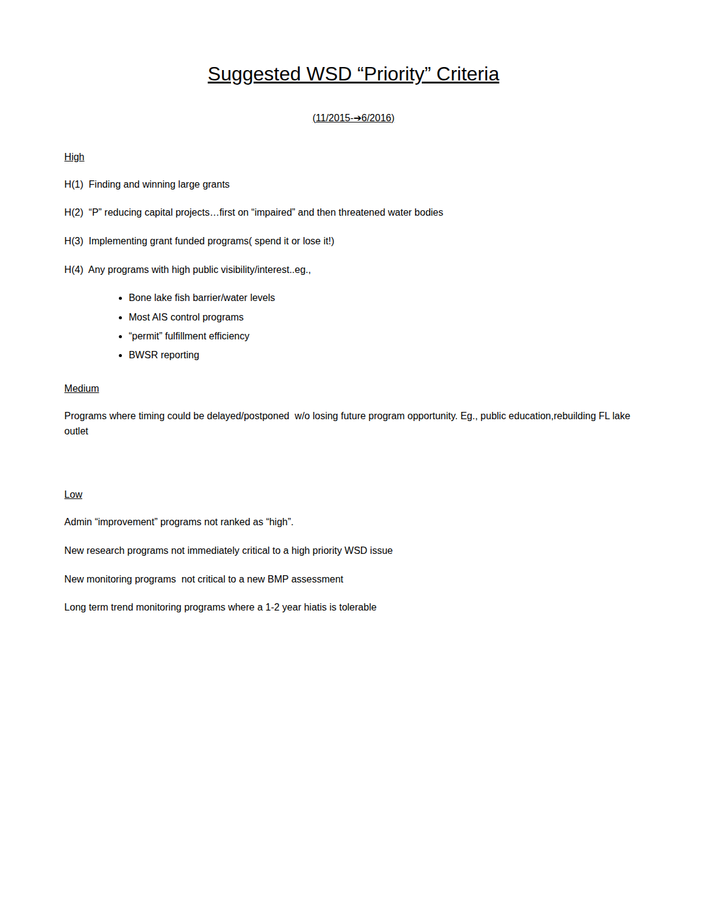Suggested WSD “Priority” Criteria
(11/2015-➔6/2016)
High
H(1) Finding and winning large grants
H(2) “P” reducing capital projects…first on “impaired” and then threatened water bodies
H(3) Implementing grant funded programs( spend it or lose it!)
H(4) Any programs with high public visibility/interest..eg.,
Bone lake fish barrier/water levels
Most AIS control programs
“permit” fulfillment efficiency
BWSR reporting
Medium
Programs where timing could be delayed/postponed w/o losing future program opportunity. Eg., public education,rebuilding FL lake outlet
Low
Admin “improvement” programs not ranked as “high”.
New research programs not immediately critical to a high priority WSD issue
New monitoring programs not critical to a new BMP assessment
Long term trend monitoring programs where a 1-2 year hiatis is tolerable